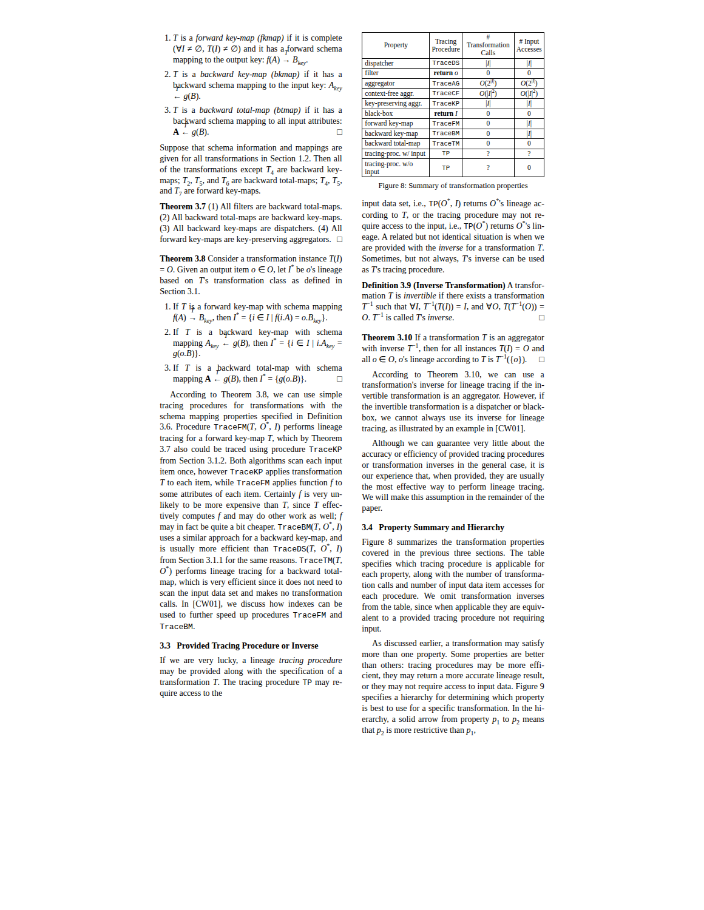T is a forward key-map (fkmap) if it is complete (∀I ≠ ∅, T(I) ≠ ∅) and it has a forward schema mapping to the output key: f(A) T→ Bkey.
T is a backward key-map (bkmap) if it has a backward schema mapping to the input key: Akey T← g(B).
T is a backward total-map (btmap) if it has a backward schema mapping to all input attributes: A T← g(B). □
Suppose that schema information and mappings are given for all transformations in Section 1.2. Then all of the transformations except T4 are backward key-maps; T2, T5, and T6 are backward total-maps; T4, T5, and T7 are forward key-maps.
Theorem 3.7 (1) All filters are backward total-maps. (2) All backward total-maps are backward key-maps. (3) All backward key-maps are dispatchers. (4) All forward key-maps are key-preserving aggregators. □
Theorem 3.8 Consider a transformation instance T(I) = O. Given an output item o ∈ O, let I* be o's lineage based on T's transformation class as defined in Section 3.1.
If T is a forward key-map with schema mapping f(A) T→ Bkey, then I* = {i ∈ I | f(i.A) = o.Bkey}.
If T is a backward key-map with schema mapping Akey T← g(B), then I* = {i ∈ I | i.Akey = g(o.B)}.
If T is a backward total-map with schema mapping A T← g(B), then I* = {g(o.B)}. □
According to Theorem 3.8, we can use simple tracing procedures for transformations with the schema mapping properties specified in Definition 3.6. Procedure TraceFM(T, O*, I) performs lineage tracing for a forward key-map T, which by Theorem 3.7 also could be traced using procedure TraceKP from Section 3.1.2. Both algorithms scan each input item once, however TraceKP applies transformation T to each item, while TraceFM applies function f to some attributes of each item. Certainly f is very unlikely to be more expensive than T, since T effectively computes f and may do other work as well; f may in fact be quite a bit cheaper. TraceBM(T, O*, I) uses a similar approach for a backward key-map, and is usually more efficient than TraceDS(T, O*, I) from Section 3.1.1 for the same reasons. TraceTM(T, O*) performs lineage tracing for a backward total-map, which is very efficient since it does not need to scan the input data set and makes no transformation calls. In [CW01], we discuss how indexes can be used to further speed up procedures TraceFM and TraceBM.
3.3 Provided Tracing Procedure or Inverse
If we are very lucky, a lineage tracing procedure may be provided along with the specification of a transformation T. The tracing procedure TP may require access to the
| Property | Tracing Procedure | # Transformation Calls | # Input Accesses |
| --- | --- | --- | --- |
| dispatcher | TraceDS | / I / | / I / |
| filter | return o | 0 | 0 |
| aggregator | TraceAG | O (2 / I / ) | O (2 / I / ) |
| context-free aggr. | TraceCF | O (/ I / 2 ) | O (/ I / 2 ) |
| key-preserving aggr. | TraceKP | / I / | / I / |
| black-box | return I | 0 | 0 |
| forward key-map | TraceFM | 0 | / I / |
| backward key-map | TraceBM | 0 | / I / |
| backward total-map | TraceTM | 0 | 0 |
| tracing-proc. w/ input | TP | ? | ? |
| tracing-proc. w/o input | TP | ? | 0 |
Figure 8: Summary of transformation properties
input data set, i.e., TP(O*, I) returns O*'s lineage according to T, or the tracing procedure may not require access to the input, i.e., TP(O*) returns O*'s lineage. A related but not identical situation is when we are provided with the inverse for a transformation T. Sometimes, but not always, T's inverse can be used as T's tracing procedure.
Definition 3.9 (Inverse Transformation) A transformation T is invertible if there exists a transformation T−1 such that ∀I, T−1(T(I)) = I, and ∀O, T(T−1(O)) = O. T−1 is called T's inverse. □
Theorem 3.10 If a transformation T is an aggregator with inverse T−1, then for all instances T(I) = O and all o ∈ O, o's lineage according to T is T−1({o}). □
According to Theorem 3.10, we can use a transformation's inverse for lineage tracing if the invertible transformation is an aggregator. However, if the invertible transformation is a dispatcher or black-box, we cannot always use its inverse for lineage tracing, as illustrated by an example in [CW01].
Although we can guarantee very little about the accuracy or efficiency of provided tracing procedures or transformation inverses in the general case, it is our experience that, when provided, they are usually the most effective way to perform lineage tracing. We will make this assumption in the remainder of the paper.
3.4 Property Summary and Hierarchy
Figure 8 summarizes the transformation properties covered in the previous three sections. The table specifies which tracing procedure is applicable for each property, along with the number of transformation calls and number of input data item accesses for each procedure. We omit transformation inverses from the table, since when applicable they are equivalent to a provided tracing procedure not requiring input.
As discussed earlier, a transformation may satisfy more than one property. Some properties are better than others: tracing procedures may be more efficient, they may return a more accurate lineage result, or they may not require access to input data. Figure 9 specifies a hierarchy for determining which property is best to use for a specific transformation. In the hierarchy, a solid arrow from property p1 to p2 means that p2 is more restrictive than p1,